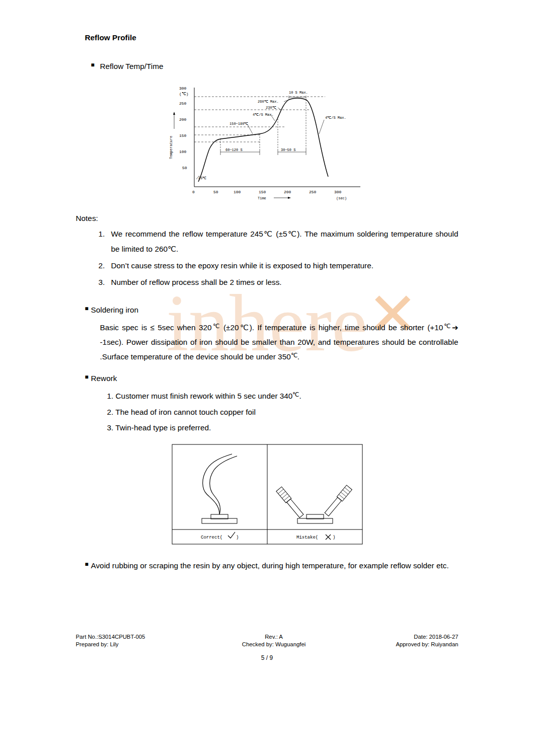inhere✕
Reflow Profile
Reflow Temp/Time
300 250 200 150 100 50 (℃) Temperature 0 50 100 150 200 250 300 (sec) Time 25℃ 260℃ Max. 10 S Max. 230℃ 4℃/S Max. 150~180℃ 4℃/S Max. 60~120 S 30~50 S
Notes:
We recommend the reflow temperature 245℃ (±5℃). The maximum soldering temperature should be limited to 260℃.
Don’t cause stress to the epoxy resin while it is exposed to high temperature.
Number of reflow process shall be 2 times or less.
Soldering iron
Basic spec is ≤ 5sec when 320℃ (±20℃). If temperature is higher, time should be shorter (+10℃➔ -1sec). Power dissipation of iron should be smaller than 20W, and temperatures should be controllable .Surface temperature of the device should be under 350℃.
Rework
1. Customer must finish rework within 5 sec under 340℃.
2. The head of iron cannot touch copper foil
3. Twin-head type is preferred.
Correct( ) Mistake( )
Avoid rubbing or scraping the resin by any object, during high temperature, for example reflow solder etc.
| Part No.:S3014CPUBT-005 | Rev.: A | Date: 2018-06-27 |
| Prepared by: Lily | Checked by: Wuguangfei | Approved by: Ruiyandan |
5 / 9